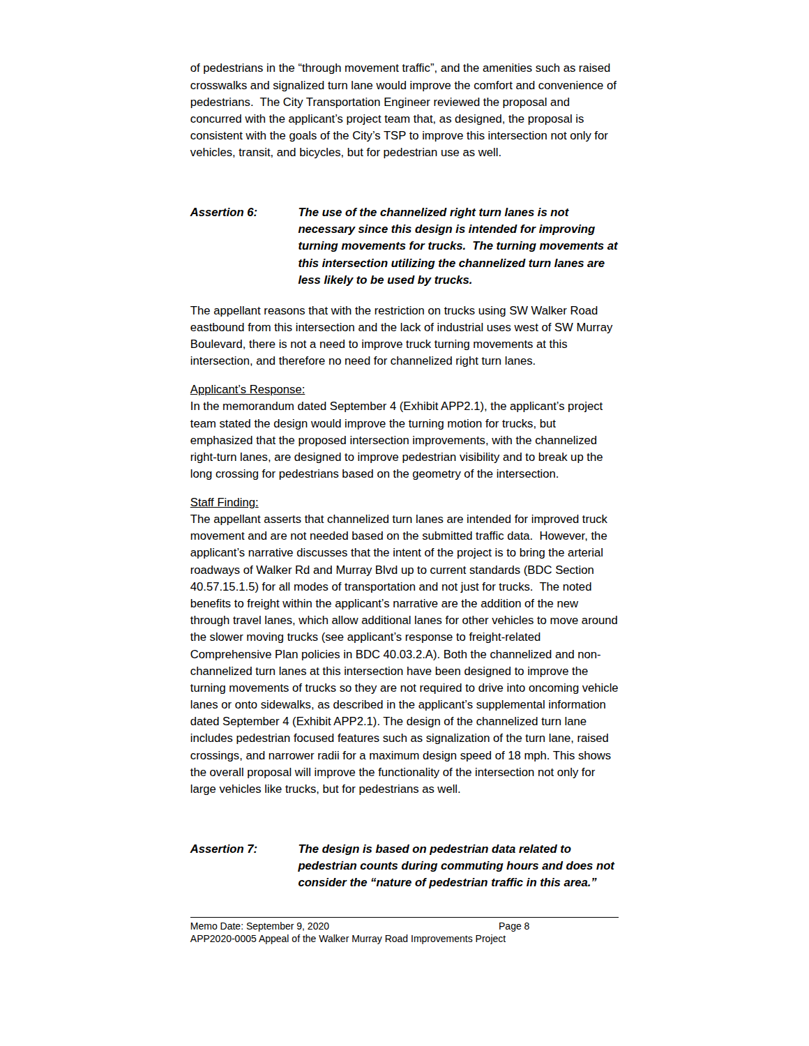of pedestrians in the “through movement traffic”, and the amenities such as raised crosswalks and signalized turn lane would improve the comfort and convenience of pedestrians. The City Transportation Engineer reviewed the proposal and concurred with the applicant’s project team that, as designed, the proposal is consistent with the goals of the City’s TSP to improve this intersection not only for vehicles, transit, and bicycles, but for pedestrian use as well.
Assertion 6: The use of the channelized right turn lanes is not necessary since this design is intended for improving turning movements for trucks. The turning movements at this intersection utilizing the channelized turn lanes are less likely to be used by trucks.
The appellant reasons that with the restriction on trucks using SW Walker Road eastbound from this intersection and the lack of industrial uses west of SW Murray Boulevard, there is not a need to improve truck turning movements at this intersection, and therefore no need for channelized right turn lanes.
Applicant’s Response:
In the memorandum dated September 4 (Exhibit APP2.1), the applicant’s project team stated the design would improve the turning motion for trucks, but emphasized that the proposed intersection improvements, with the channelized right-turn lanes, are designed to improve pedestrian visibility and to break up the long crossing for pedestrians based on the geometry of the intersection.
Staff Finding:
The appellant asserts that channelized turn lanes are intended for improved truck movement and are not needed based on the submitted traffic data. However, the applicant’s narrative discusses that the intent of the project is to bring the arterial roadways of Walker Rd and Murray Blvd up to current standards (BDC Section 40.57.15.1.5) for all modes of transportation and not just for trucks. The noted benefits to freight within the applicant’s narrative are the addition of the new through travel lanes, which allow additional lanes for other vehicles to move around the slower moving trucks (see applicant’s response to freight-related Comprehensive Plan policies in BDC 40.03.2.A). Both the channelized and non-channelized turn lanes at this intersection have been designed to improve the turning movements of trucks so they are not required to drive into oncoming vehicle lanes or onto sidewalks, as described in the applicant’s supplemental information dated September 4 (Exhibit APP2.1). The design of the channelized turn lane includes pedestrian focused features such as signalization of the turn lane, raised crossings, and narrower radii for a maximum design speed of 18 mph. This shows the overall proposal will improve the functionality of the intersection not only for large vehicles like trucks, but for pedestrians as well.
Assertion 7: The design is based on pedestrian data related to pedestrian counts during commuting hours and does not consider the “nature of pedestrian traffic in this area.”
Memo Date: September 9, 2020 Page 8
APP2020-0005 Appeal of the Walker Murray Road Improvements Project